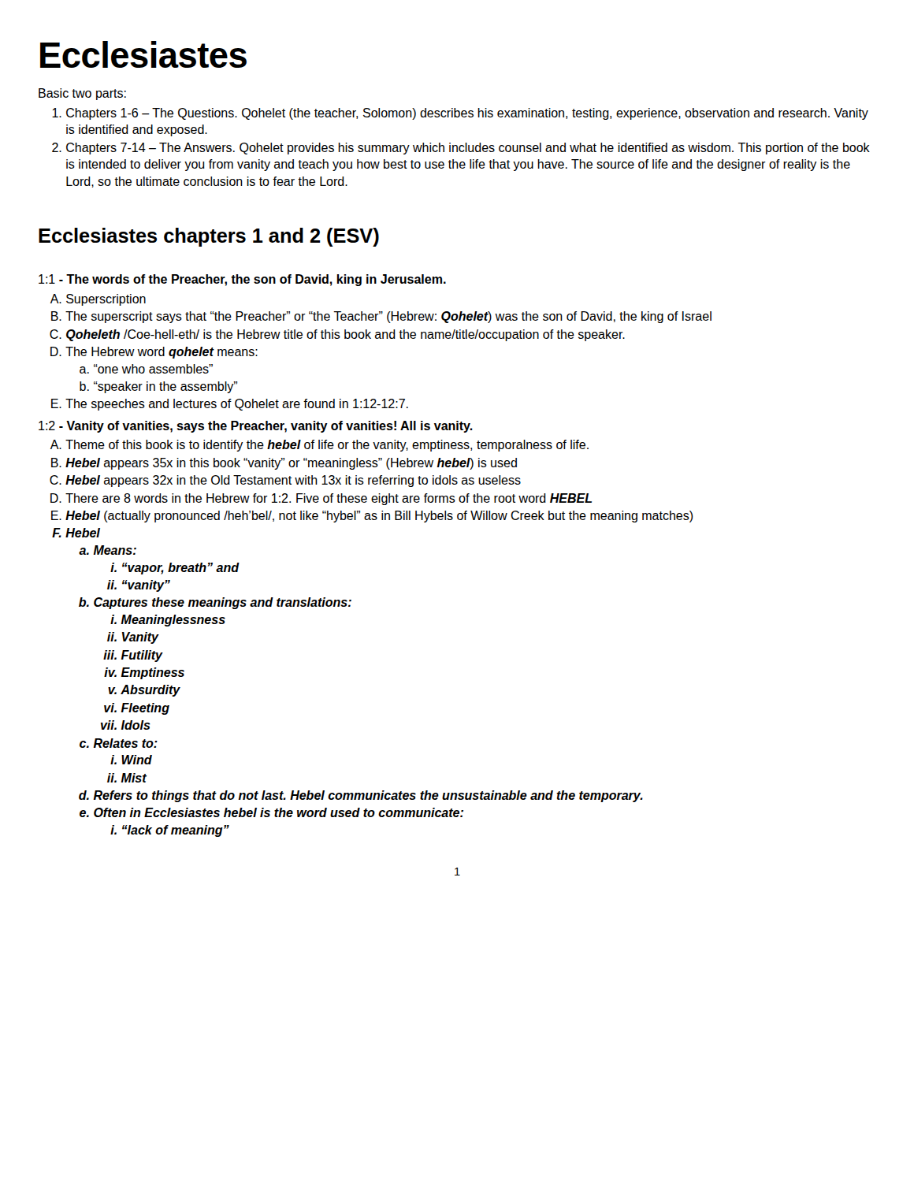Ecclesiastes
Basic two parts:
Chapters 1-6 – The Questions. Qohelet (the teacher, Solomon) describes his examination, testing, experience, observation and research. Vanity is identified and exposed.
Chapters 7-14 – The Answers. Qohelet provides his summary which includes counsel and what he identified as wisdom. This portion of the book is intended to deliver you from vanity and teach you how best to use the life that you have. The source of life and the designer of reality is the Lord, so the ultimate conclusion is to fear the Lord.
Ecclesiastes chapters 1 and 2 (ESV)
1:1 - The words of the Preacher, the son of David, king in Jerusalem.
Superscription
The superscript says that “the Preacher” or “the Teacher” (Hebrew: Qohelet) was the son of David, the king of Israel
Qoheleth /Coe-hell-eth/ is the Hebrew title of this book and the name/title/occupation of the speaker.
The Hebrew word qohelet means:
“one who assembles”
“speaker in the assembly”
The speeches and lectures of Qohelet are found in 1:12-12:7.
1:2 - Vanity of vanities, says the Preacher, vanity of vanities! All is vanity.
Theme of this book is to identify the hebel of life or the vanity, emptiness, temporalness of life.
Hebel appears 35x in this book “vanity” or “meaningless” (Hebrew hebel) is used
Hebel appears 32x in the Old Testament with 13x it is referring to idols as useless
There are 8 words in the Hebrew for 1:2. Five of these eight are forms of the root word HEBEL
Hebel (actually pronounced /heh’bel/, not like “hybel” as in Bill Hybels of Willow Creek but the meaning matches)
Hebel
Means:
“vapor, breath” and
“vanity”
Captures these meanings and translations:
Meaninglessness
Vanity
Futility
Emptiness
Absurdity
Fleeting
Idols
Relates to:
Wind
Mist
Refers to things that do not last. Hebel communicates the unsustainable and the temporary.
Often in Ecclesiastes hebel is the word used to communicate:
“lack of meaning”
1